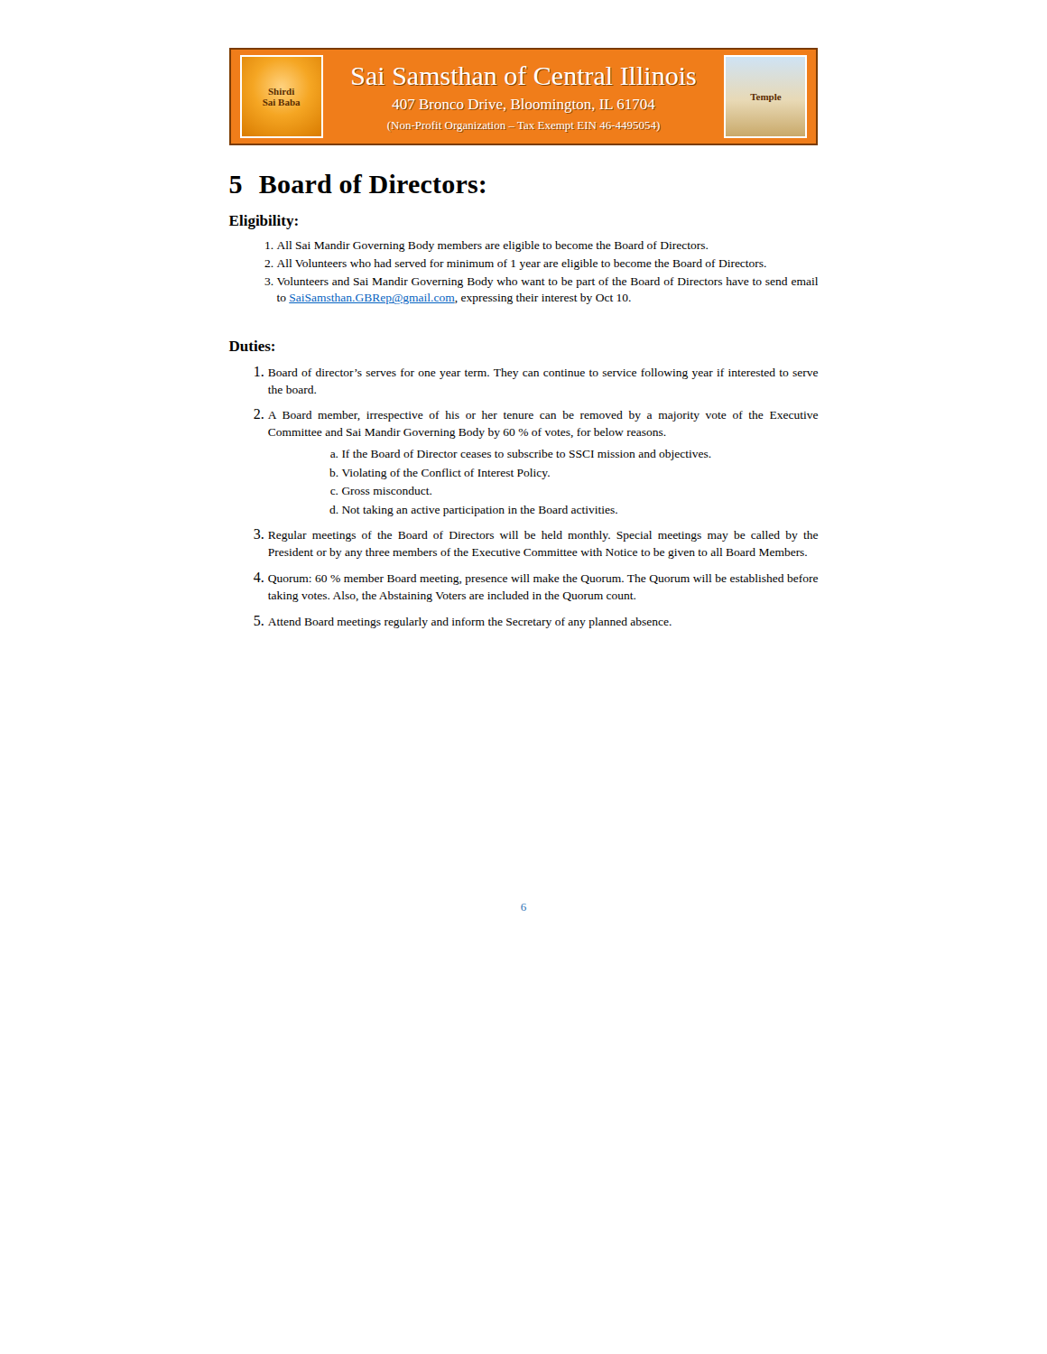Shirdi
Sai Baba
Sai Samsthan of Central Illinois
407 Bronco Drive, Bloomington, IL 61704
(Non-Profit Organization – Tax Exempt EIN 46-4495054)
Temple
5 Board of Directors:
Eligibility:
All Sai Mandir Governing Body members are eligible to become the Board of Directors.
All Volunteers who had served for minimum of 1 year are eligible to become the Board of Directors.
Volunteers and Sai Mandir Governing Body who want to be part of the Board of Directors have to send email to SaiSamsthan.GBRep@gmail.com, expressing their interest by Oct 10.
Duties:
Board of director’s serves for one year term. They can continue to service following year if interested to serve the board.
A Board member, irrespective of his or her tenure can be removed by a majority vote of the Executive Committee and Sai Mandir Governing Body by 60 % of votes, for below reasons.
If the Board of Director ceases to subscribe to SSCI mission and objectives.
Violating of the Conflict of Interest Policy.
Gross misconduct.
Not taking an active participation in the Board activities.
Regular meetings of the Board of Directors will be held monthly. Special meetings may be called by the President or by any three members of the Executive Committee with Notice to be given to all Board Members.
Quorum: 60 % member Board meeting, presence will make the Quorum. The Quorum will be established before taking votes. Also, the Abstaining Voters are included in the Quorum count.
Attend Board meetings regularly and inform the Secretary of any planned absence.
6